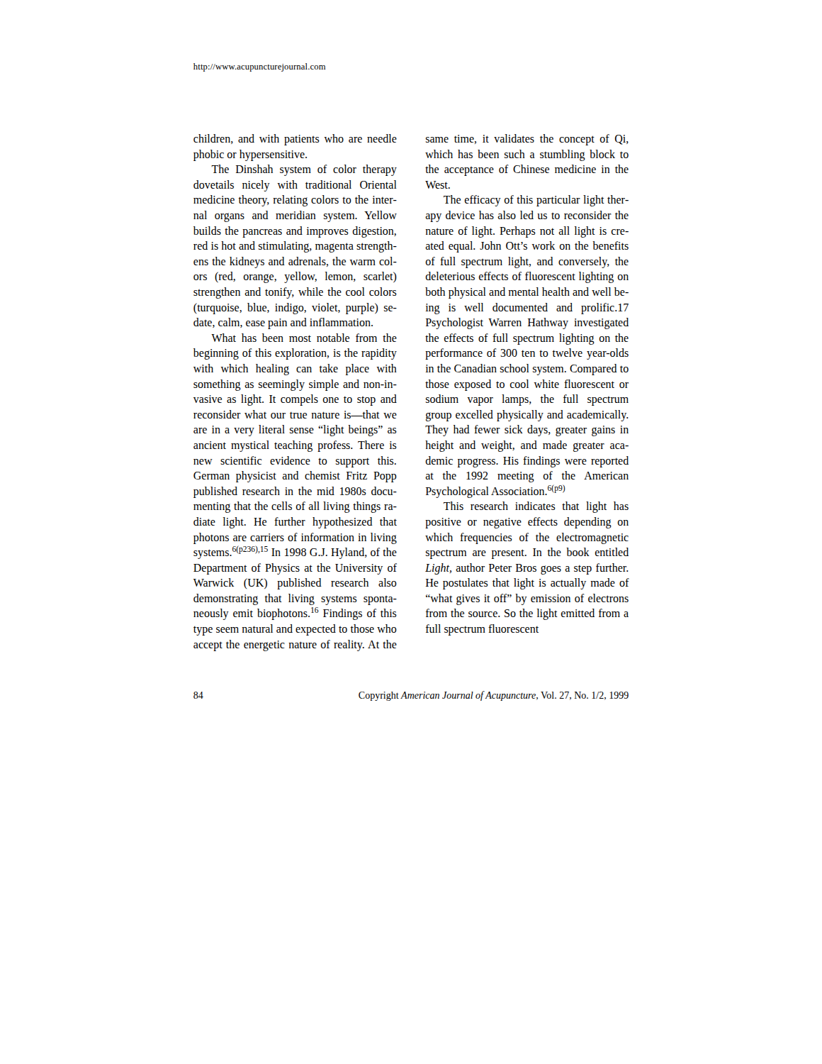http://www.acupuncturejournal.com
children, and with patients who are needle phobic or hypersensitive.
The Dinshah system of color therapy dovetails nicely with traditional Oriental medicine theory, relating colors to the internal organs and meridian system. Yellow builds the pancreas and improves digestion, red is hot and stimulating, magenta strengthens the kidneys and adrenals, the warm colors (red, orange, yellow, lemon, scarlet) strengthen and tonify, while the cool colors (turquoise, blue, indigo, violet, purple) sedate, calm, ease pain and inflammation.
What has been most notable from the beginning of this exploration, is the rapidity with which healing can take place with something as seemingly simple and non-invasive as light. It compels one to stop and reconsider what our true nature is—that we are in a very literal sense “light beings” as ancient mystical teaching profess. There is new scientific evidence to support this. German physicist and chemist Fritz Popp published research in the mid 1980s documenting that the cells of all living things radiate light. He further hypothesized that photons are carriers of information in living systems.6(p236),15 In 1998 G.J. Hyland, of the Department of Physics at the University of Warwick (UK) published research also demonstrating that living systems spontaneously emit biophotons.16 Findings of this type seem natural and expected to those who accept the energetic nature of reality. At the same time, it validates the concept of Qi, which has been such a stumbling block to the acceptance of Chinese medicine in the West.
The efficacy of this particular light therapy device has also led us to reconsider the nature of light. Perhaps not all light is created equal. John Ott’s work on the benefits of full spectrum light, and conversely, the deleterious effects of fluorescent lighting on both physical and mental health and well being is well documented and prolific.17 Psychologist Warren Hathway investigated the effects of full spectrum lighting on the performance of 300 ten to twelve year-olds in the Canadian school system. Compared to those exposed to cool white fluorescent or sodium vapor lamps, the full spectrum group excelled physically and academically. They had fewer sick days, greater gains in height and weight, and made greater academic progress. His findings were reported at the 1992 meeting of the American Psychological Association.6(p9)
This research indicates that light has positive or negative effects depending on which frequencies of the electromagnetic spectrum are present. In the book entitled Light, author Peter Bros goes a step further. He postulates that light is actually made of “what gives it off” by emission of electrons from the source. So the light emitted from a full spectrum fluorescent
84
Copyright American Journal of Acupuncture, Vol. 27, No. 1/2, 1999